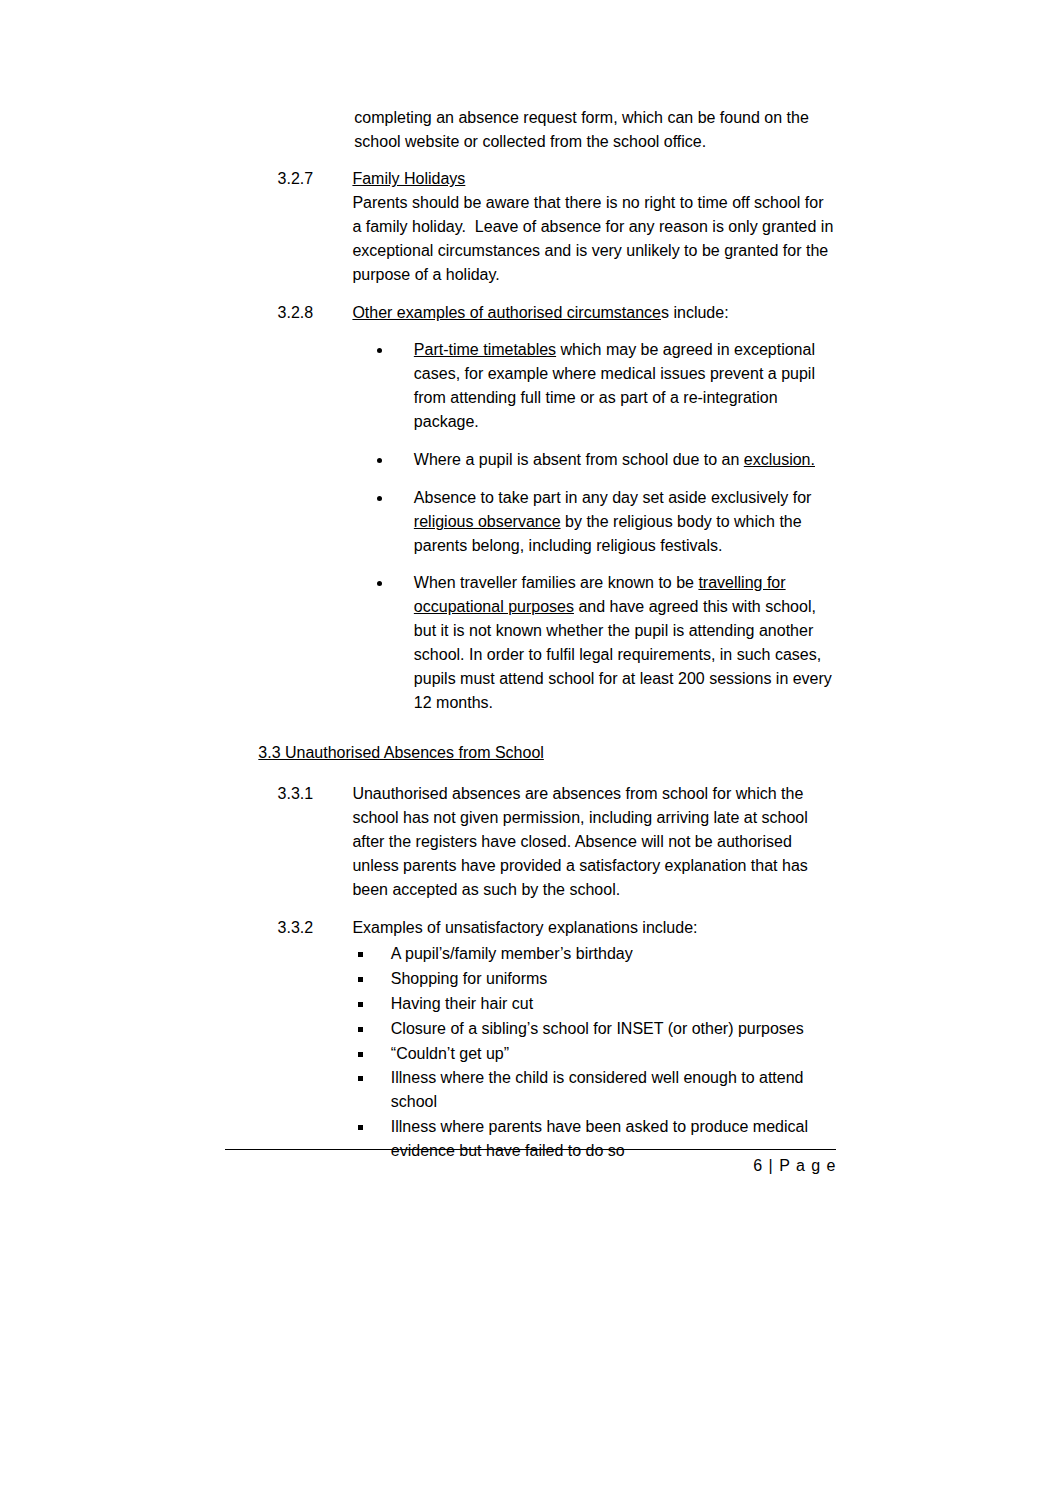completing an absence request form, which can be found on the school website or collected from the school office.
3.2.7 Family Holidays
Parents should be aware that there is no right to time off school for a family holiday. Leave of absence for any reason is only granted in exceptional circumstances and is very unlikely to be granted for the purpose of a holiday.
3.2.8 Other examples of authorised circumstances include:
Part-time timetables which may be agreed in exceptional cases, for example where medical issues prevent a pupil from attending full time or as part of a re-integration package.
Where a pupil is absent from school due to an exclusion.
Absence to take part in any day set aside exclusively for religious observance by the religious body to which the parents belong, including religious festivals.
When traveller families are known to be travelling for occupational purposes and have agreed this with school, but it is not known whether the pupil is attending another school. In order to fulfil legal requirements, in such cases, pupils must attend school for at least 200 sessions in every 12 months.
3.3 Unauthorised Absences from School
3.3.1 Unauthorised absences are absences from school for which the school has not given permission, including arriving late at school after the registers have closed. Absence will not be authorised unless parents have provided a satisfactory explanation that has been accepted as such by the school.
3.3.2 Examples of unsatisfactory explanations include:
A pupil’s/family member’s birthday
Shopping for uniforms
Having their hair cut
Closure of a sibling’s school for INSET (or other) purposes
“Couldn’t get up”
Illness where the child is considered well enough to attend school
Illness where parents have been asked to produce medical evidence but have failed to do so
6 | P a g e